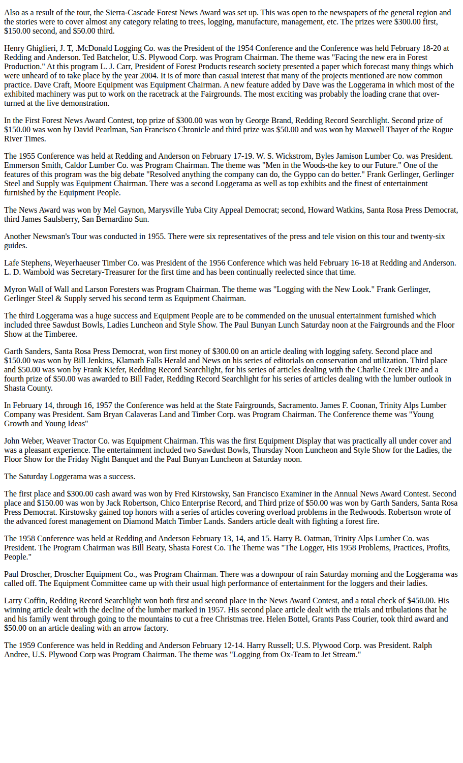Also as a result of the tour, the Sierra-Cascade Forest News Award was set up. This was open to the newspapers of the general region and the stories were to cover almost any category relating to trees, logging, manufacture, management, etc. The prizes were $300.00 first, $150.00 second, and $50.00 third.
Henry Ghiglieri, J. T, .McDonald Logging Co. was the President of the 1954 Conference and the Conference was held February 18-20 at Redding and Anderson. Ted Batchelor, U.S. Plywood Corp. was Program Chairman. The theme was "Facing the new era in Forest Production." At this program L. J. Carr, President of Forest Products research society presented a paper which forecast many things which were unheard of to take place by the year 2004. It is of more than casual interest that many of the projects mentioned are now common practice. Dave Craft, Moore Equipment was Equipment Chairman. A new feature added by Dave was the Loggerama in which most of the exhibited machinery was put to work on the racetrack at the Fairgrounds. The most exciting was probably the loading crane that over-turned at the live demonstration.
In the First Forest News Award Contest, top prize of $300.00 was won by George Brand, Redding Record Searchlight. Second prize of $150.00 was won by David Pearlman, San Francisco Chronicle and third prize was $50.00 and was won by Maxwell Thayer of the Rogue River Times.
The 1955 Conference was held at Redding and Anderson on February 17-19. W. S. Wickstrom, Byles Jamison Lumber Co. was President. Emmerson Smith, Caldor Lumber Co. was Program Chairman. The theme was "Men in the Woods-the key to our Future." One of the features of this program was the big debate "Resolved anything the company can do, the Gyppo can do better." Frank Gerlinger, Gerlinger Steel and Supply was Equipment Chairman. There was a second Loggerama as well as top exhibits and the finest of entertainment furnished by the Equipment People.
The News Award was won by Mel Gaynon, Marysville Yuba City Appeal Democrat; second, Howard Watkins, Santa Rosa Press Democrat, third James Saulsberry, San Bernardino Sun.
Another Newsman's Tour was conducted in 1955. There were six representatives of the press and tele vision on this tour and twenty-six guides.
Lafe Stephens, Weyerhaeuser Timber Co. was President of the 1956 Conference which was held February 16-18 at Redding and Anderson. L. D. Wambold was Secretary-Treasurer for the first time and has been continually reelected since that time.
Myron Wall of Wall and Larson Foresters was Program Chairman. The theme was "Logging with the New Look." Frank Gerlinger, Gerlinger Steel & Supply served his second term as Equipment Chairman.
The third Loggerama was a huge success and Equipment People are to be commended on the unusual entertainment furnished which included three Sawdust Bowls, Ladies Luncheon and Style Show. The Paul Bunyan Lunch Saturday noon at the Fairgrounds and the Floor Show at the Timberee.
Garth Sanders, Santa Rosa Press Democrat, won first money of $300.00 on an article dealing with logging safety. Second place and $150.00 was won by Bill Jenkins, Klamath Falls Herald and News on his series of editorials on conservation and utilization. Third place and $50.00 was won by Frank Kiefer, Redding Record Searchlight, for his series of articles dealing with the Charlie Creek Dire and a fourth prize of $50.00 was awarded to Bill Fader, Redding Record Searchlight for his series of articles dealing with the lumber outlook in Shasta County.
In February 14, through 16, 1957 the Conference was held at the State Fairgrounds, Sacramento. James F. Coonan, Trinity Alps Lumber Company was President. Sam Bryan Calaveras Land and Timber Corp. was Program Chairman. The Conference theme was "Young Growth and Young Ideas"
John Weber, Weaver Tractor Co. was Equipment Chairman. This was the first Equipment Display that was practically all under cover and was a pleasant experience. The entertainment included two Sawdust Bowls, Thursday Noon Luncheon and Style Show for the Ladies, the Floor Show for the Friday Night Banquet and the Paul Bunyan Luncheon at Saturday noon.
The Saturday Loggerama was a success.
The first place and $300.00 cash award was won by Fred Kirstowsky, San Francisco Examiner in the Annual News Award Contest. Second place and $150.00 was won by Jack Robertson, Chico Enterprise Record, and Third prize of $50.00 was won by Garth Sanders, Santa Rosa Press Democrat. Kirstowsky gained top honors with a series of articles covering overload problems in the Redwoods. Robertson wrote of the advanced forest management on Diamond Match Timber Lands. Sanders article dealt with fighting a forest fire.
The 1958 Conference was held at Redding and Anderson February 13, 14, and 15. Harry B. Oatman, Trinity Alps Lumber Co. was President. The Program Chairman was Bill Beaty, Shasta Forest Co. The Theme was "The Logger, His 1958 Problems, Practices, Profits, People."
Paul Droscher, Droscher Equipment Co., was Program Chairman. There was a downpour of rain Saturday morning and the Loggerama was called off. The Equipment Committee came up with their usual high performance of entertainment for the loggers and their ladies.
Larry Coffin, Redding Record Searchlight won both first and second place in the News Award Contest, and a total check of $450.00. His winning article dealt with the decline of the lumber marked in 1957. His second place article dealt with the trials and tribulations that he and his family went through going to the mountains to cut a free Christmas tree. Helen Bottel, Grants Pass Courier, took third award and $50.00 on an article dealing with an arrow factory.
The 1959 Conference was held in Redding and Anderson February 12-14. Harry Russell; U.S. Plywood Corp. was President. Ralph Andree, U.S. Plywood Corp was Program Chairman. The theme was "Logging from Ox-Team to Jet Stream."